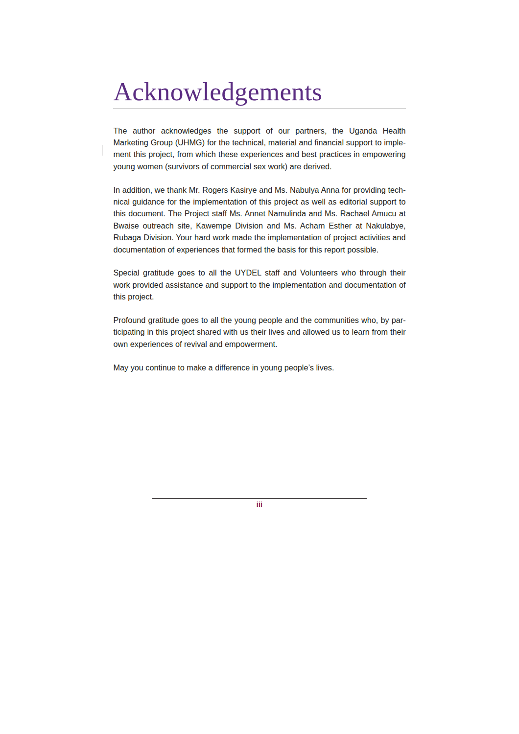Acknowledgements
The author acknowledges the support of our partners, the Uganda Health Marketing Group (UHMG) for the technical, material and financial support to implement this project, from which these experiences and best practices in empowering young women (survivors of commercial sex work) are derived.
In addition, we thank Mr. Rogers Kasirye and Ms. Nabulya Anna for providing technical guidance for the implementation of this project as well as editorial support to this document. The Project staff Ms. Annet Namulinda and Ms. Rachael Amucu at Bwaise outreach site, Kawempe Division and Ms. Acham Esther at Nakulabye, Rubaga Division. Your hard work made the implementation of project activities and documentation of experiences that formed the basis for this report possible.
Special gratitude goes to all the UYDEL staff and Volunteers who through their work provided assistance and support to the implementation and documentation of this project.
Profound gratitude goes to all the young people and the communities who, by participating in this project shared with us their lives and allowed us to learn from their own experiences of revival and empowerment.
May you continue to make a difference in young people’s lives.
iii